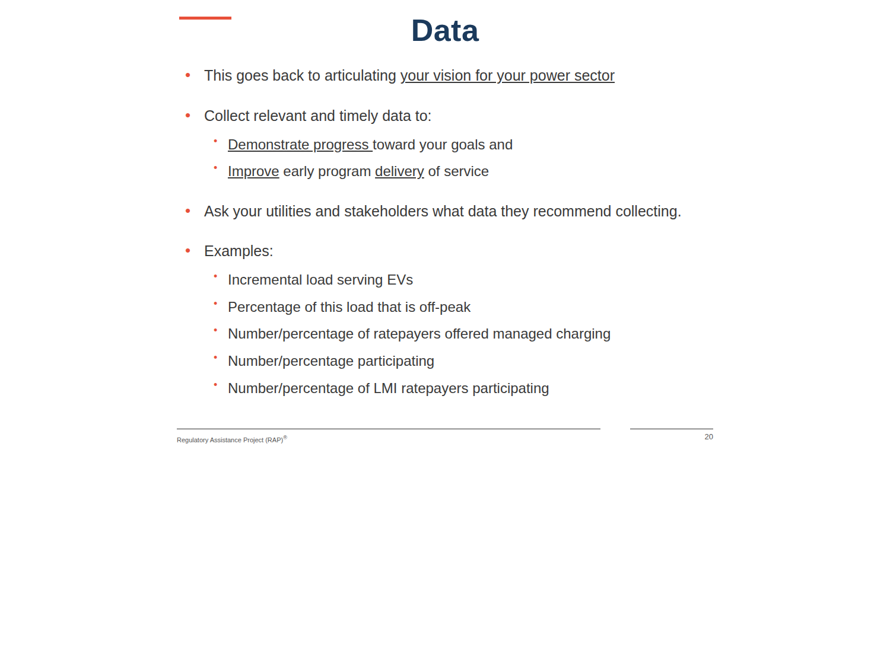Data
This goes back to articulating your vision for your power sector
Collect relevant and timely data to:
Demonstrate progress toward your goals and
Improve early program delivery of service
Ask your utilities and stakeholders what data they recommend collecting.
Examples:
Incremental load serving EVs
Percentage of this load that is off-peak
Number/percentage of ratepayers offered managed charging
Number/percentage participating
Number/percentage of LMI ratepayers participating
Regulatory Assistance Project (RAP)®
20